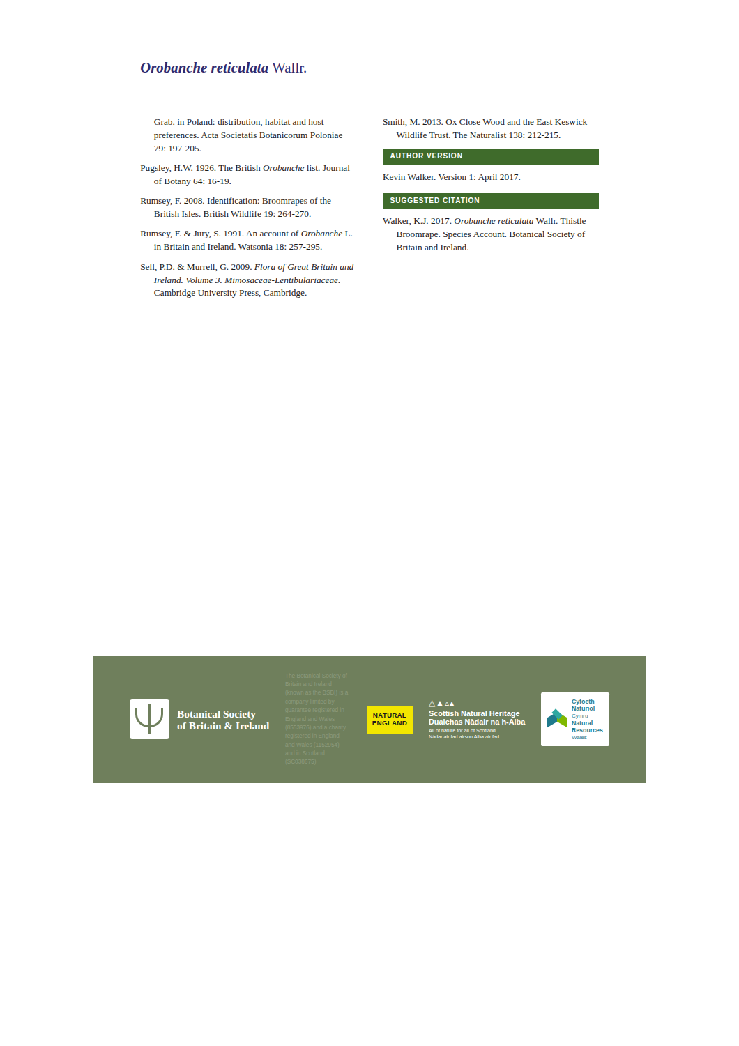Orobanche reticulata Wallr.
Grab. in Poland: distribution, habitat and host preferences. Acta Societatis Botanicorum Poloniae 79: 197-205.
Pugsley, H.W. 1926. The British Orobanche list. Journal of Botany 64: 16-19.
Rumsey, F. 2008. Identification: Broomrapes of the British Isles. British Wildlife 19: 264-270.
Rumsey, F. & Jury, S. 1991. An account of Orobanche L. in Britain and Ireland. Watsonia 18: 257-295.
Sell, P.D. & Murrell, G. 2009. Flora of Great Britain and Ireland. Volume 3. Mimosaceae-Lentibulariaceae. Cambridge University Press, Cambridge.
Smith, M. 2013. Ox Close Wood and the East Keswick Wildlife Trust. The Naturalist 138: 212-215.
Author version
Kevin Walker. Version 1: April 2017.
Suggested citation
Walker, K.J. 2017. Orobanche reticulata Wallr. Thistle Broomrape. Species Account. Botanical Society of Britain and Ireland.
Botanical Society
of Britain & Ireland
The Botanical Society of Britain and Ireland (known as the BSBI) is a company limited by guarantee registered in England and Wales (8553976) and a charity registered in England and Wales (1152954) and in Scotland (SC038675)
NATURAL ENGLAND
△▲▵▴
Scottish Natural Heritage
Dualchas Nàdair na h-Alba
All of nature for all of Scotland
Nàdar air fad airson Alba air fad
Cyfoeth
Naturiol
Cymru
Natural
Resources
Wales